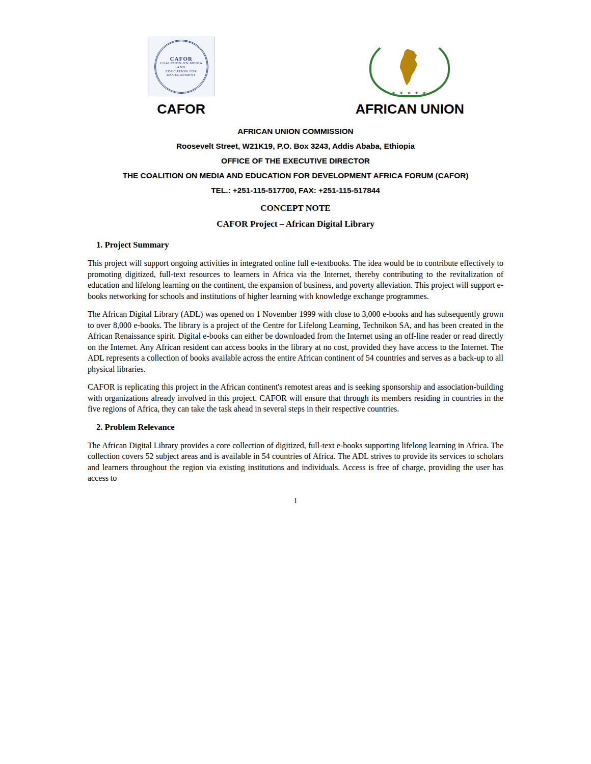CAFOR
COALITION ON MEDIA AND
EDUCATION FOR DEVELOPMENT
★ ★ ★ ★ ★
CAFOR AFRICAN UNION
AFRICAN UNION COMMISSION
Roosevelt Street, W21K19, P.O. Box 3243, Addis Ababa, Ethiopia
OFFICE OF THE EXECUTIVE DIRECTOR
THE COALITION ON MEDIA AND EDUCATION FOR DEVELOPMENT AFRICA FORUM (CAFOR)
TEL.: +251-115-517700, FAX: +251-115-517844
CONCEPT NOTE
CAFOR Project – African Digital Library
Project Summary
This project will support ongoing activities in integrated online full e-textbooks. The idea would be to contribute effectively to promoting digitized, full-text resources to learners in Africa via the Internet, thereby contributing to the revitalization of education and lifelong learning on the continent, the expansion of business, and poverty alleviation. This project will support e-books networking for schools and institutions of higher learning with knowledge exchange programmes.
The African Digital Library (ADL) was opened on 1 November 1999 with close to 3,000 e-books and has subsequently grown to over 8,000 e-books. The library is a project of the Centre for Lifelong Learning, Technikon SA, and has been created in the African Renaissance spirit. Digital e-books can either be downloaded from the Internet using an off-line reader or read directly on the Internet. Any African resident can access books in the library at no cost, provided they have access to the Internet. The ADL represents a collection of books available across the entire African continent of 54 countries and serves as a back-up to all physical libraries.
CAFOR is replicating this project in the African continent's remotest areas and is seeking sponsorship and association-building with organizations already involved in this project. CAFOR will ensure that through its members residing in countries in the five regions of Africa, they can take the task ahead in several steps in their respective countries.
Problem Relevance
The African Digital Library provides a core collection of digitized, full-text e-books supporting lifelong learning in Africa. The collection covers 52 subject areas and is available in 54 countries of Africa. The ADL strives to provide its services to scholars and learners throughout the region via existing institutions and individuals. Access is free of charge, providing the user has access to
1